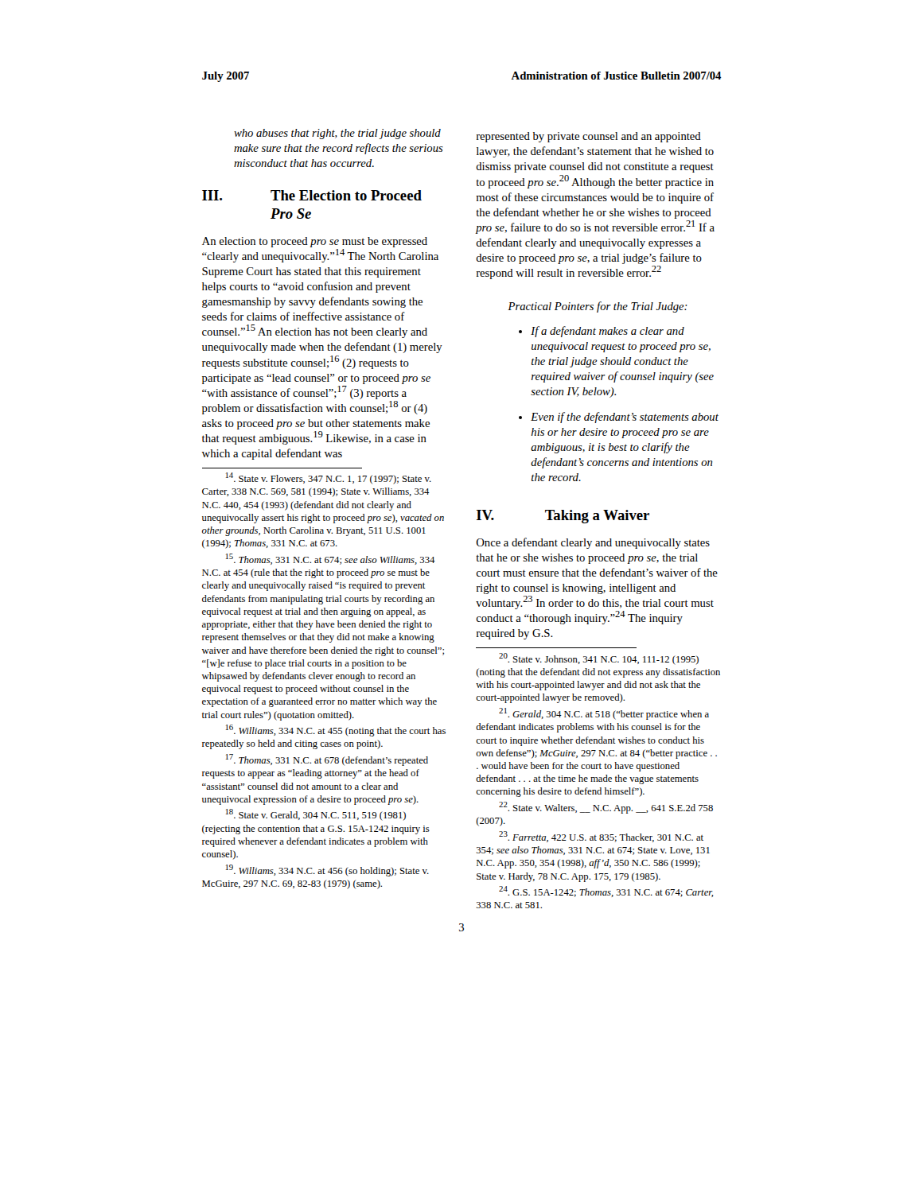July 2007 Administration of Justice Bulletin 2007/04
who abuses that right, the trial judge should make sure that the record reflects the serious misconduct that has occurred.
III. The Election to Proceed Pro Se
An election to proceed pro se must be expressed “clearly and unequivocally.”14 The North Carolina Supreme Court has stated that this requirement helps courts to “avoid confusion and prevent gamesmanship by savvy defendants sowing the seeds for claims of ineffective assistance of counsel.”15 An election has not been clearly and unequivocally made when the defendant (1) merely requests substitute counsel;16 (2) requests to participate as “lead counsel” or to proceed pro se “with assistance of counsel”;17 (3) reports a problem or dissatisfaction with counsel;18 or (4) asks to proceed pro se but other statements make that request ambiguous.19 Likewise, in a case in which a capital defendant was
14. State v. Flowers, 347 N.C. 1, 17 (1997); State v. Carter, 338 N.C. 569, 581 (1994); State v. Williams, 334 N.C. 440, 454 (1993) (defendant did not clearly and unequivocally assert his right to proceed pro se), vacated on other grounds, North Carolina v. Bryant, 511 U.S. 1001 (1994); Thomas, 331 N.C. at 673.
15. Thomas, 331 N.C. at 674; see also Williams, 334 N.C. at 454 (rule that the right to proceed pro se must be clearly and unequivocally raised “is required to prevent defendants from manipulating trial courts by recording an equivocal request at trial and then arguing on appeal, as appropriate, either that they have been denied the right to represent themselves or that they did not make a knowing waiver and have therefore been denied the right to counsel”; “[w]e refuse to place trial courts in a position to be whipsawed by defendants clever enough to record an equivocal request to proceed without counsel in the expectation of a guaranteed error no matter which way the trial court rules”) (quotation omitted).
16. Williams, 334 N.C. at 455 (noting that the court has repeatedly so held and citing cases on point).
17. Thomas, 331 N.C. at 678 (defendant’s repeated requests to appear as “leading attorney” at the head of “assistant” counsel did not amount to a clear and unequivocal expression of a desire to proceed pro se).
18. State v. Gerald, 304 N.C. 511, 519 (1981) (rejecting the contention that a G.S. 15A-1242 inquiry is required whenever a defendant indicates a problem with counsel).
19. Williams, 334 N.C. at 456 (so holding); State v. McGuire, 297 N.C. 69, 82-83 (1979) (same).
represented by private counsel and an appointed lawyer, the defendant’s statement that he wished to dismiss private counsel did not constitute a request to proceed pro se.20 Although the better practice in most of these circumstances would be to inquire of the defendant whether he or she wishes to proceed pro se, failure to do so is not reversible error.21 If a defendant clearly and unequivocally expresses a desire to proceed pro se, a trial judge’s failure to respond will result in reversible error.22
Practical Pointers for the Trial Judge:
If a defendant makes a clear and unequivocal request to proceed pro se, the trial judge should conduct the required waiver of counsel inquiry (see section IV, below).
Even if the defendant’s statements about his or her desire to proceed pro se are ambiguous, it is best to clarify the defendant’s concerns and intentions on the record.
IV. Taking a Waiver
Once a defendant clearly and unequivocally states that he or she wishes to proceed pro se, the trial court must ensure that the defendant’s waiver of the right to counsel is knowing, intelligent and voluntary.23 In order to do this, the trial court must conduct a “thorough inquiry.”24 The inquiry required by G.S.
20. State v. Johnson, 341 N.C. 104, 111-12 (1995) (noting that the defendant did not express any dissatisfaction with his court-appointed lawyer and did not ask that the court-appointed lawyer be removed).
21. Gerald, 304 N.C. at 518 (“better practice when a defendant indicates problems with his counsel is for the court to inquire whether defendant wishes to conduct his own defense”); McGuire, 297 N.C. at 84 (“better practice . . . would have been for the court to have questioned defendant . . . at the time he made the vague statements concerning his desire to defend himself”).
22. State v. Walters, __ N.C. App. __, 641 S.E.2d 758 (2007).
23. Farretta, 422 U.S. at 835; Thacker, 301 N.C. at 354; see also Thomas, 331 N.C. at 674; State v. Love, 131 N.C. App. 350, 354 (1998), aff’d, 350 N.C. 586 (1999); State v. Hardy, 78 N.C. App. 175, 179 (1985).
24. G.S. 15A-1242; Thomas, 331 N.C. at 674; Carter, 338 N.C. at 581.
3